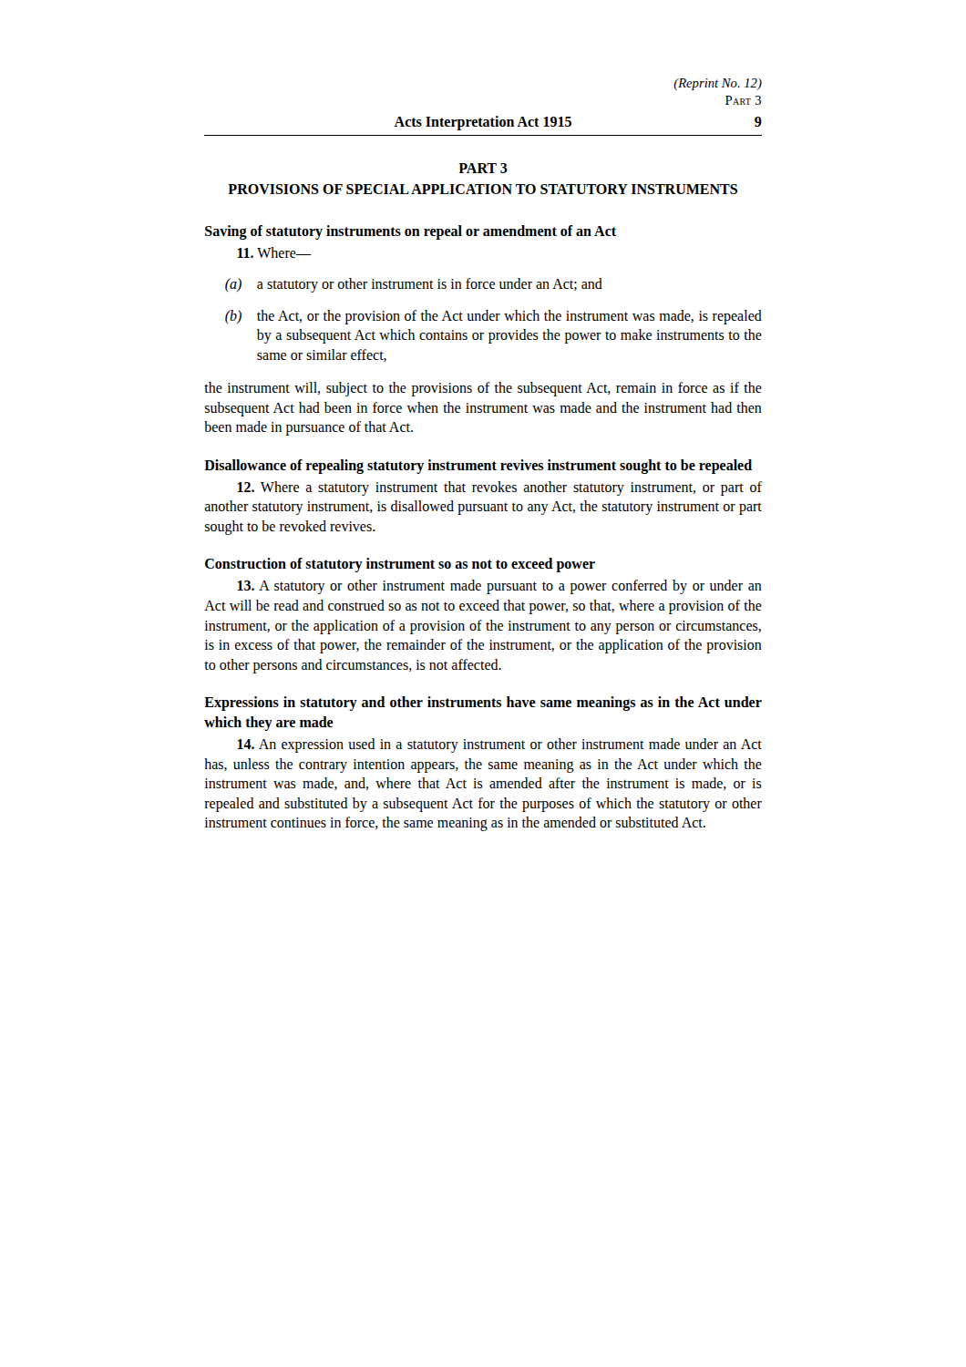(Reprint No. 12)
Part 3
Acts Interpretation Act 1915 9
PART 3
Provisions of special application to statutory instruments
Saving of statutory instruments on repeal or amendment of an Act
11. Where—
(a) a statutory or other instrument is in force under an Act; and
(b) the Act, or the provision of the Act under which the instrument was made, is repealed by a subsequent Act which contains or provides the power to make instruments to the same or similar effect,
the instrument will, subject to the provisions of the subsequent Act, remain in force as if the subsequent Act had been in force when the instrument was made and the instrument had then been made in pursuance of that Act.
Disallowance of repealing statutory instrument revives instrument sought to be repealed
12. Where a statutory instrument that revokes another statutory instrument, or part of another statutory instrument, is disallowed pursuant to any Act, the statutory instrument or part sought to be revoked revives.
Construction of statutory instrument so as not to exceed power
13. A statutory or other instrument made pursuant to a power conferred by or under an Act will be read and construed so as not to exceed that power, so that, where a provision of the instrument, or the application of a provision of the instrument to any person or circumstances, is in excess of that power, the remainder of the instrument, or the application of the provision to other persons and circumstances, is not affected.
Expressions in statutory and other instruments have same meanings as in the Act under which they are made
14. An expression used in a statutory instrument or other instrument made under an Act has, unless the contrary intention appears, the same meaning as in the Act under which the instrument was made, and, where that Act is amended after the instrument is made, or is repealed and substituted by a subsequent Act for the purposes of which the statutory or other instrument continues in force, the same meaning as in the amended or substituted Act.